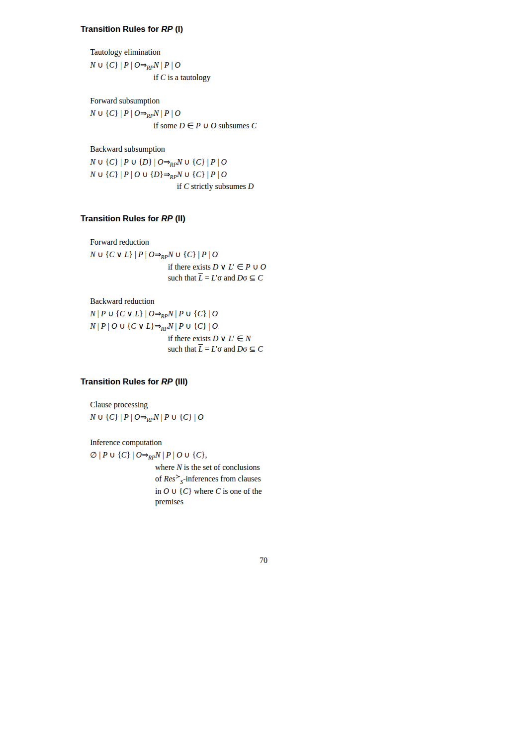Transition Rules for RP (I)
Tautology elimination
| N ∪ { C } / P / O | ⇒ RP | N / P / O |
| | | if C is a tautology |
Forward subsumption
| N ∪ { C } / P / O | ⇒ RP | N / P / O |
| | | if some D ∈ P ∪ O subsumes C |
Backward subsumption
| N ∪ { C } / P ∪ { D } / O | ⇒ RP | N ∪ { C } / P / O |
| N ∪ { C } / P / O ∪ { D } | ⇒ RP | N ∪ { C } / P / O |
| | | if C strictly subsumes D |
Transition Rules for RP (II)
Forward reduction
| N ∪ { C ∨ L } / P / O | ⇒ RP | N ∪ { C } / P / O |
| | | if there exists D ∨ L ′ ∈ P ∪ O |
| | | such that L = L ′σ and D σ ⊆ C |
Backward reduction
| N / P ∪ { C ∨ L } / O | ⇒ RP | N / P ∪ { C } / O |
| N / P / O ∪ { C ∨ L } | ⇒ RP | N / P ∪ { C } / O |
| | | if there exists D ∨ L ′ ∈ N |
| | | such that L = L ′σ and D σ ⊆ C |
Transition Rules for RP (III)
Clause processing
| N ∪ { C } / P / O | ⇒ RP | N / P ∪ { C } / O |
Inference computation
| ∅ / P ∪ { C } / O | ⇒ RP | N / P / O ∪ { C }, |
| | | where N is the set of conclusions |
| | | of Res ≻ S -inferences from clauses |
| | | in O ∪ { C } where C is one of the |
| | | premises |
70